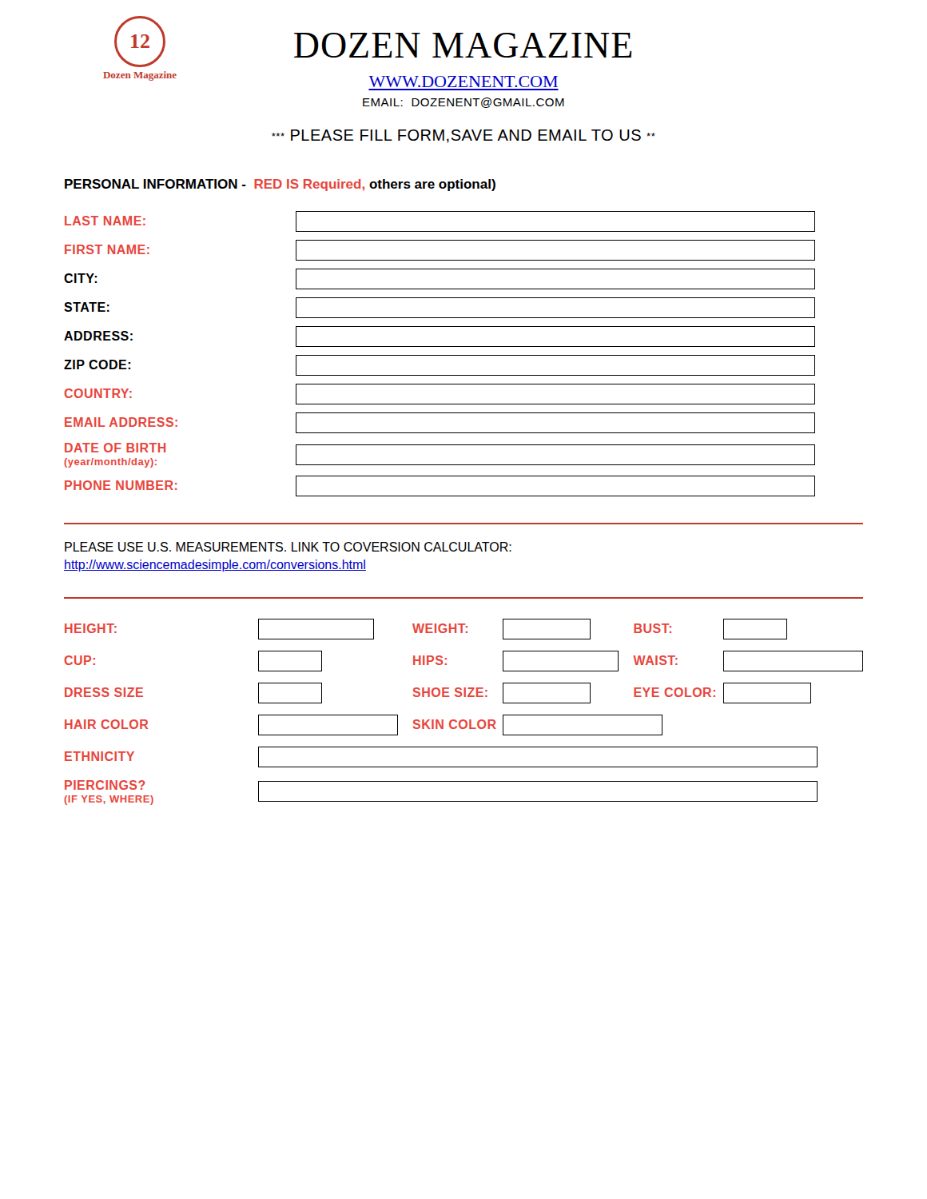12
Dozen Magazine
DOZEN MAGAZINE
WWW.DOZENENT.COM
EMAIL: DOZENENT@GMAIL.COM
*** PLEASE FILL FORM,SAVE AND EMAIL TO US **
PERSONAL INFORMATION - RED IS Required, others are optional)
| LAST NAME: | |
| FIRST NAME: | |
| CITY: | |
| STATE: | |
| ADDRESS: | |
| ZIP CODE: | |
| COUNTRY: | |
| EMAIL ADDRESS: | |
| DATE OF BIRTH (year/month/day): | |
| PHONE NUMBER: | |
PLEASE USE U.S. MEASUREMENTS. LINK TO COVERSION CALCULATOR:
http://www.sciencemadesimple.com/conversions.html
| HEIGHT: | | | WEIGHT: | | | BUST: | |
| CUP: | | | HIPS: | | | WAIST: | |
| DRESS SIZE | | | SHOE SIZE: | | | EYE COLOR: | |
| HAIR COLOR | | | SKIN COLOR | |
| ETHNICITY | |
| PIERCINGS? (IF YES, WHERE) | |